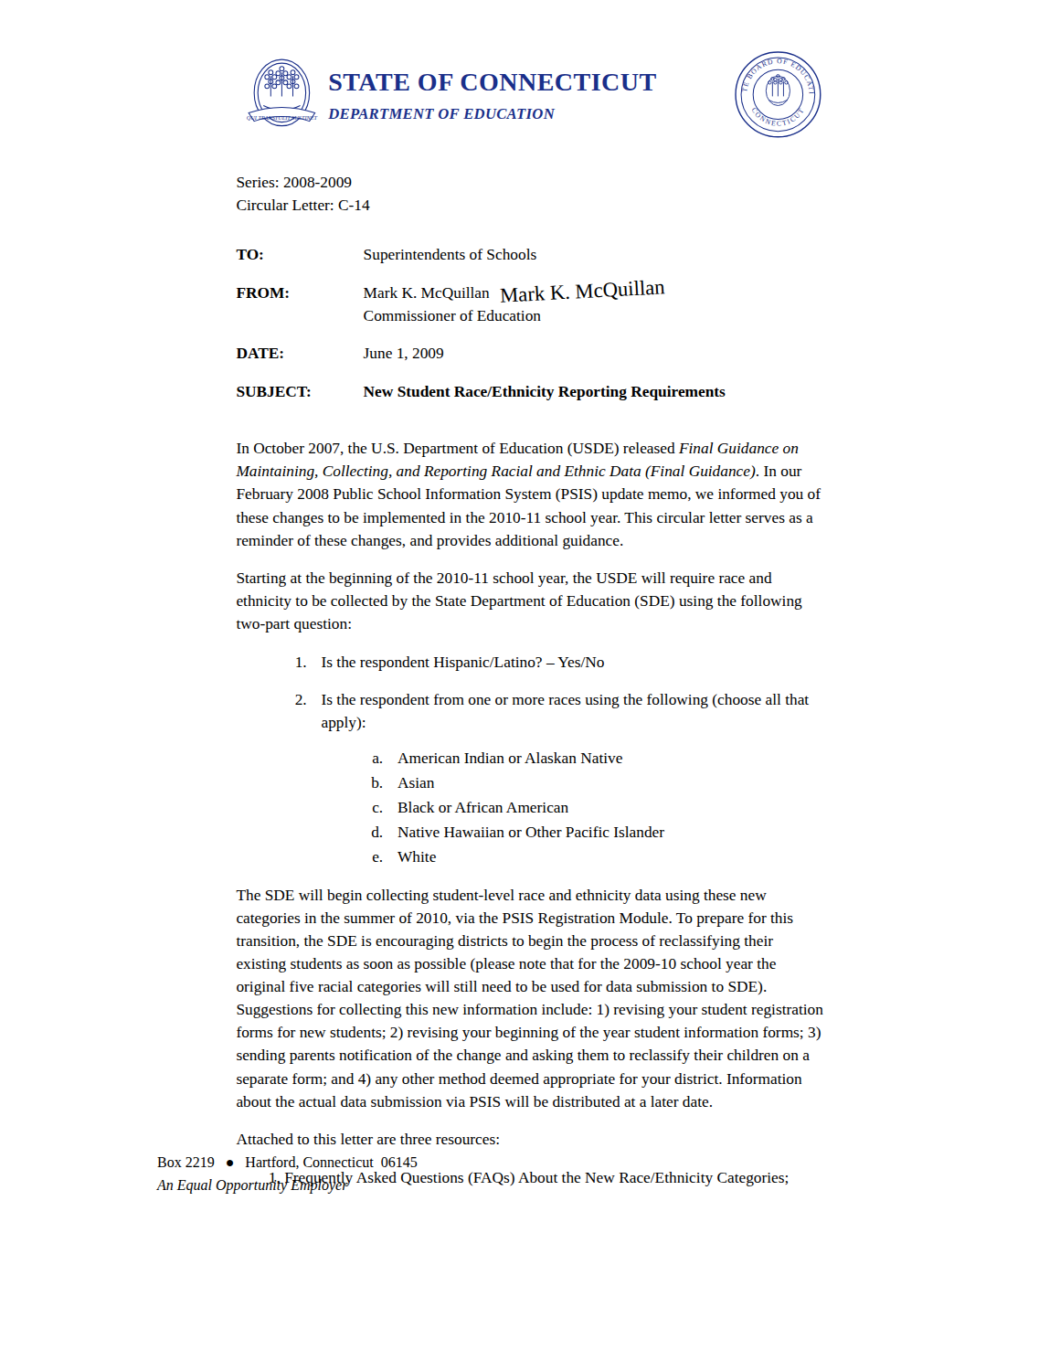QUI TRANSTULIT SUSTINET
STATE OF CONNECTICUT
DEPARTMENT OF EDUCATION
STATE BOARD OF EDUCATION CONNECTICUT
Series: 2008-2009
Circular Letter: C-14
| TO: | Superintendents of Schools |
| FROM: | Mark K. McQuillan Mark K. McQuillan Commissioner of Education |
| DATE: | June 1, 2009 |
| SUBJECT: | New Student Race/Ethnicity Reporting Requirements |
In October 2007, the U.S. Department of Education (USDE) released Final Guidance on Maintaining, Collecting, and Reporting Racial and Ethnic Data (Final Guidance). In our February 2008 Public School Information System (PSIS) update memo, we informed you of these changes to be implemented in the 2010-11 school year. This circular letter serves as a reminder of these changes, and provides additional guidance.
Starting at the beginning of the 2010-11 school year, the USDE will require race and ethnicity to be collected by the State Department of Education (SDE) using the following two-part question:
Is the respondent Hispanic/Latino? – Yes/No
Is the respondent from one or more races using the following (choose all that apply):
American Indian or Alaskan Native
Asian
Black or African American
Native Hawaiian or Other Pacific Islander
White
The SDE will begin collecting student-level race and ethnicity data using these new categories in the summer of 2010, via the PSIS Registration Module. To prepare for this transition, the SDE is encouraging districts to begin the process of reclassifying their existing students as soon as possible (please note that for the 2009-10 school year the original five racial categories will still need to be used for data submission to SDE). Suggestions for collecting this new information include: 1) revising your student registration forms for new students; 2) revising your beginning of the year student information forms; 3) sending parents notification of the change and asking them to reclassify their children on a separate form; and 4) any other method deemed appropriate for your district. Information about the actual data submission via PSIS will be distributed at a later date.
Attached to this letter are three resources:
Frequently Asked Questions (FAQs) About the New Race/Ethnicity Categories;
Box 2219 ● Hartford, Connecticut 06145
An Equal Opportunity Employer